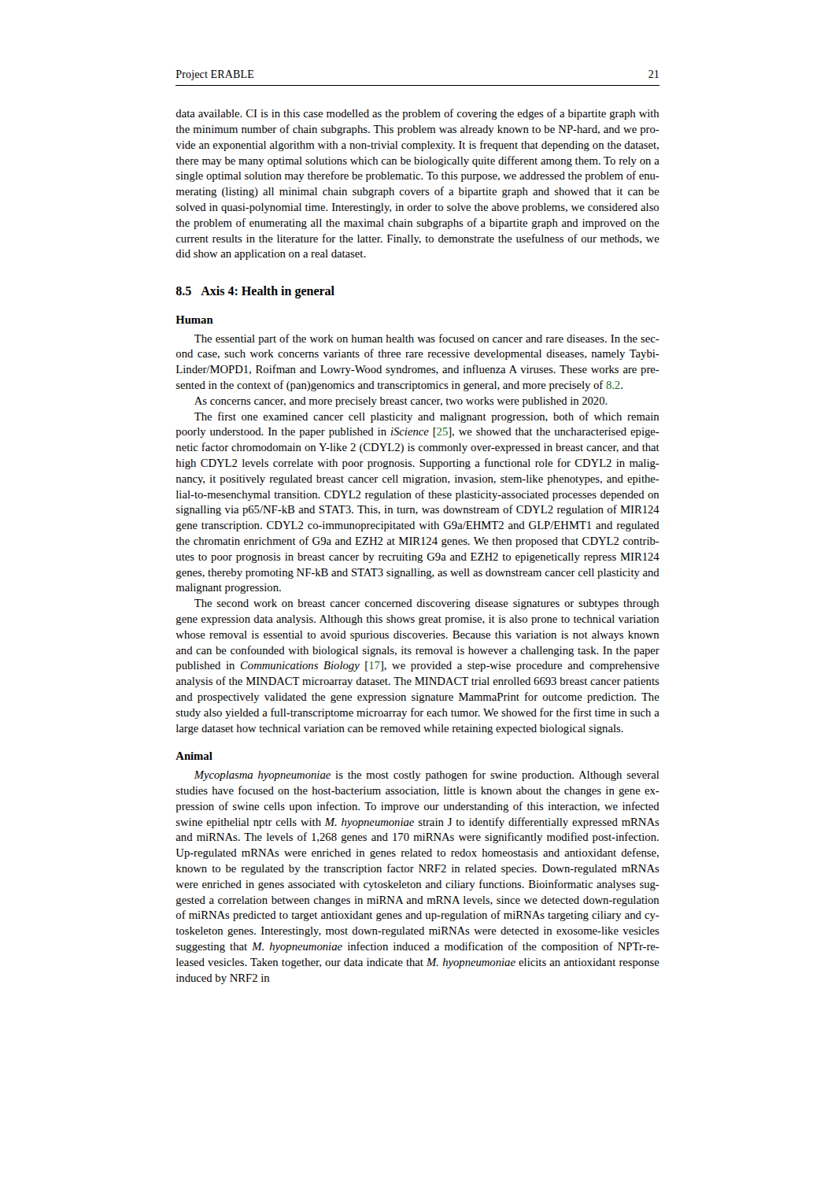Project ERABLE 21
data available. CI is in this case modelled as the problem of covering the edges of a bipartite graph with the minimum number of chain subgraphs. This problem was already known to be NP-hard, and we provide an exponential algorithm with a non-trivial complexity. It is frequent that depending on the dataset, there may be many optimal solutions which can be biologically quite different among them. To rely on a single optimal solution may therefore be problematic. To this purpose, we addressed the problem of enumerating (listing) all minimal chain subgraph covers of a bipartite graph and showed that it can be solved in quasi-polynomial time. Interestingly, in order to solve the above problems, we considered also the problem of enumerating all the maximal chain subgraphs of a bipartite graph and improved on the current results in the literature for the latter. Finally, to demonstrate the usefulness of our methods, we did show an application on a real dataset.
8.5 Axis 4: Health in general
Human
The essential part of the work on human health was focused on cancer and rare diseases. In the second case, such work concerns variants of three rare recessive developmental diseases, namely Taybi-Linder/MOPD1, Roifman and Lowry-Wood syndromes, and influenza A viruses. These works are presented in the context of (pan)genomics and transcriptomics in general, and more precisely of 8.2.
As concerns cancer, and more precisely breast cancer, two works were published in 2020.
The first one examined cancer cell plasticity and malignant progression, both of which remain poorly understood. In the paper published in iScience [25], we showed that the uncharacterised epigenetic factor chromodomain on Y-like 2 (CDYL2) is commonly over-expressed in breast cancer, and that high CDYL2 levels correlate with poor prognosis. Supporting a functional role for CDYL2 in malignancy, it positively regulated breast cancer cell migration, invasion, stem-like phenotypes, and epithelial-to-mesenchymal transition. CDYL2 regulation of these plasticity-associated processes depended on signalling via p65/NF-kB and STAT3. This, in turn, was downstream of CDYL2 regulation of MIR124 gene transcription. CDYL2 co-immunoprecipitated with G9a/EHMT2 and GLP/EHMT1 and regulated the chromatin enrichment of G9a and EZH2 at MIR124 genes. We then proposed that CDYL2 contributes to poor prognosis in breast cancer by recruiting G9a and EZH2 to epigenetically repress MIR124 genes, thereby promoting NF-kB and STAT3 signalling, as well as downstream cancer cell plasticity and malignant progression.
The second work on breast cancer concerned discovering disease signatures or subtypes through gene expression data analysis. Although this shows great promise, it is also prone to technical variation whose removal is essential to avoid spurious discoveries. Because this variation is not always known and can be confounded with biological signals, its removal is however a challenging task. In the paper published in Communications Biology [17], we provided a step-wise procedure and comprehensive analysis of the MINDACT microarray dataset. The MINDACT trial enrolled 6693 breast cancer patients and prospectively validated the gene expression signature MammaPrint for outcome prediction. The study also yielded a full-transcriptome microarray for each tumor. We showed for the first time in such a large dataset how technical variation can be removed while retaining expected biological signals.
Animal
Mycoplasma hyopneumoniae is the most costly pathogen for swine production. Although several studies have focused on the host-bacterium association, little is known about the changes in gene expression of swine cells upon infection. To improve our understanding of this interaction, we infected swine epithelial nptr cells with M. hyopneumoniae strain J to identify differentially expressed mRNAs and miRNAs. The levels of 1,268 genes and 170 miRNAs were significantly modified post-infection. Up-regulated mRNAs were enriched in genes related to redox homeostasis and antioxidant defense, known to be regulated by the transcription factor NRF2 in related species. Down-regulated mRNAs were enriched in genes associated with cytoskeleton and ciliary functions. Bioinformatic analyses suggested a correlation between changes in miRNA and mRNA levels, since we detected down-regulation of miRNAs predicted to target antioxidant genes and up-regulation of miRNAs targeting ciliary and cytoskeleton genes. Interestingly, most down-regulated miRNAs were detected in exosome-like vesicles suggesting that M. hyopneumoniae infection induced a modification of the composition of NPTr-released vesicles. Taken together, our data indicate that M. hyopneumoniae elicits an antioxidant response induced by NRF2 in